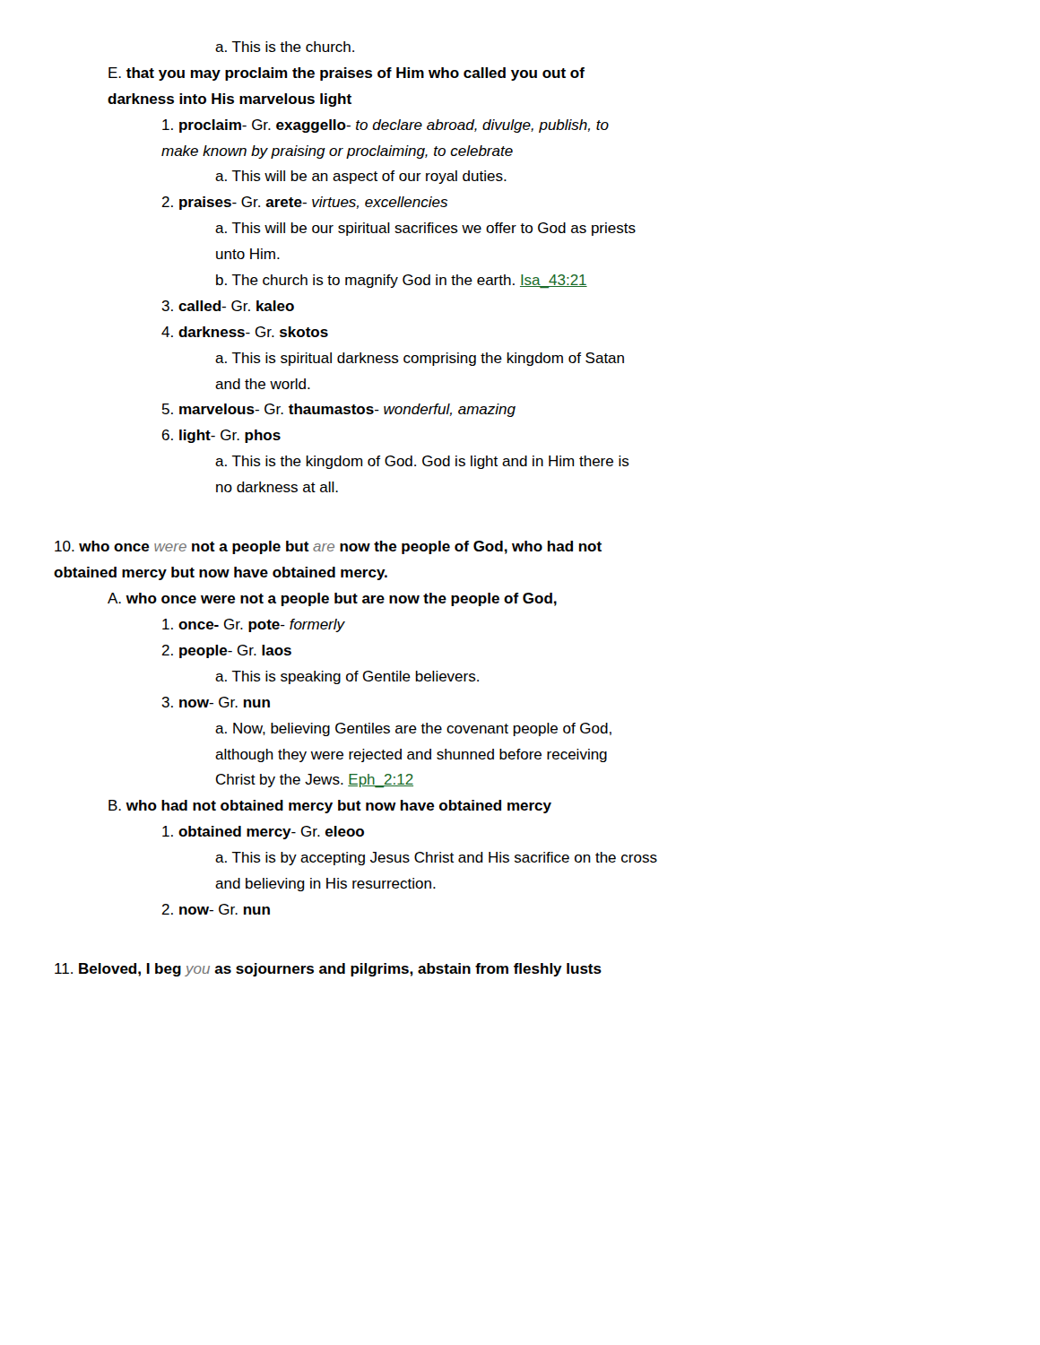a. This is the church.
E. that you may proclaim the praises of Him who called you out of
darkness into His marvelous light
1. proclaim- Gr. exaggello- to declare abroad, divulge, publish, to
make known by praising or proclaiming, to celebrate
a. This will be an aspect of our royal duties.
2. praises- Gr. arete- virtues, excellencies
a. This will be our spiritual sacrifices we offer to God as priests
unto Him.
b. The church is to magnify God in the earth. Isa_43:21
3. called- Gr. kaleo
4. darkness- Gr. skotos
a. This is spiritual darkness comprising the kingdom of Satan
and the world.
5. marvelous- Gr. thaumastos- wonderful, amazing
6. light- Gr. phos
a. This is the kingdom of God. God is light and in Him there is
no darkness at all.
10. who once were not a people but are now the people of God, who had not
obtained mercy but now have obtained mercy.
A. who once were not a people but are now the people of God,
1. once- Gr. pote- formerly
2. people- Gr. laos
a. This is speaking of Gentile believers.
3. now- Gr. nun
a. Now, believing Gentiles are the covenant people of God,
although they were rejected and shunned before receiving
Christ by the Jews. Eph_2:12
B. who had not obtained mercy but now have obtained mercy
1. obtained mercy- Gr. eleoo
a. This is by accepting Jesus Christ and His sacrifice on the cross
and believing in His resurrection.
2. now- Gr. nun
11. Beloved, I beg you as sojourners and pilgrims, abstain from fleshly lusts